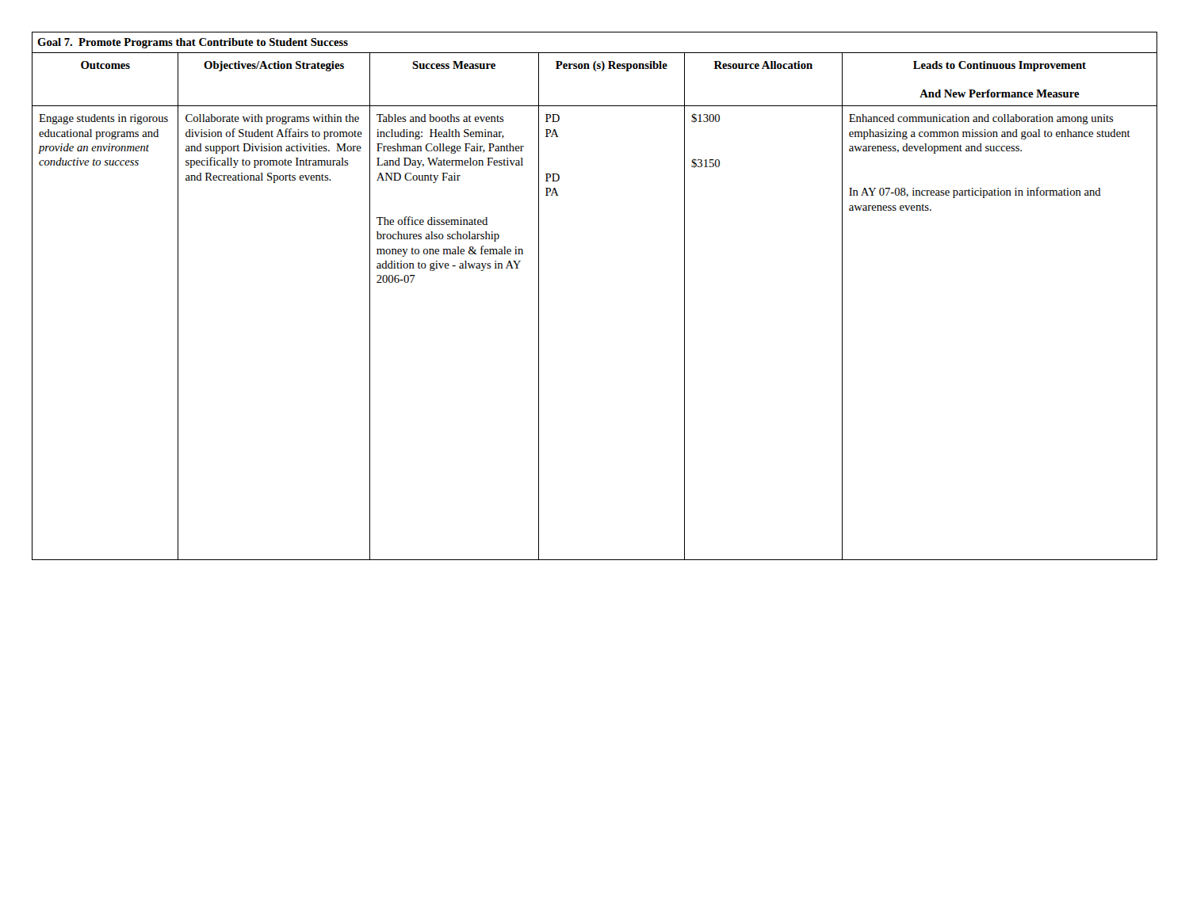Goal 7. Promote Programs that Contribute to Student Success
| Outcomes | Objectives/Action Strategies | Success Measure | Person (s) Responsible | Resource Allocation | Leads to Continuous Improvement And New Performance Measure |
| --- | --- | --- | --- | --- | --- |
| Engage students in rigorous educational programs and provide an environment conductive to success | Collaborate with programs within the division of Student Affairs to promote and support Division activities. More specifically to promote Intramurals and Recreational Sports events. | Tables and booths at events including: Health Seminar, Freshman College Fair, Panther Land Day, Watermelon Festival AND County Fair The office disseminated brochures also scholarship money to one male & female in addition to give - always in AY 2006-07 | PD PA PD PA | $1300 $3150 | Enhanced communication and collaboration among units emphasizing a common mission and goal to enhance student awareness, development and success. In AY 07-08, increase participation in information and awareness events. |